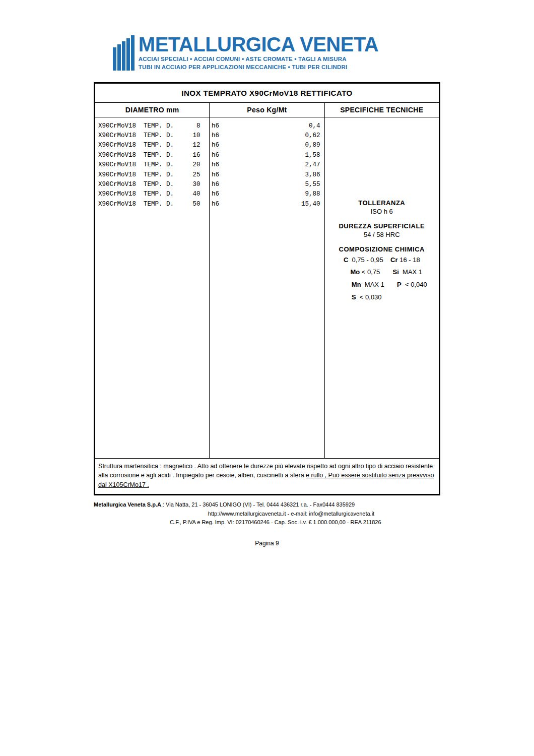METALLURGICA VENETA
ACCIAI SPECIALI • ACCIAI COMUNI • ASTE CROMATE • TAGLI A MISURA
TUBI IN ACCIAIO PER APPLICAZIONI MECCANICHE • TUBI PER CILINDRI
| INOX TEMPRATO X90CrMoV18 RETTIFICATO |
| DIAMETRO mm | Peso Kg/Mt | SPECIFICHE TECNICHE |
| X90CrMoV18 TEMP. D. 8 h6 X90CrMoV18 TEMP. D. 10 h6 X90CrMoV18 TEMP. D. 12 h6 X90CrMoV18 TEMP. D. 16 h6 X90CrMoV18 TEMP. D. 20 h6 X90CrMoV18 TEMP. D. 25 h6 X90CrMoV18 TEMP. D. 30 h6 X90CrMoV18 TEMP. D. 40 h6 X90CrMoV18 TEMP. D. 50 h6 | 0,4 0,62 0,89 1,58 2,47 3,86 5,55 9,88 15,40 | TOLLERANZA ISO h 6 DUREZZA SUPERFICIALE 54 / 58 HRC COMPOSIZIONE CHIMICA C 0,75 - 0,95 Cr 16 - 18 Mo < 0,75 Si MAX 1 Mn MAX 1 P < 0,040 S < 0,030 |
| Struttura martensitica : magnetico . Atto ad ottenere le durezze più elevate rispetto ad ogni altro tipo di acciaio resistente alla corrosione e agli acidi . Impiegato per cesoie, alberi, cuscinetti a sfera e rullo , Può essere sostituito senza preavviso dal X105CrMo17 . |
Metallurgica Veneta S.p.A.: Via Natta, 21 - 36045 LONIGO (VI) - Tel. 0444 436321 r.a. - Fax0444 835929
http://www.metallurgicaveneta.it - e-mail: info@metallurgicaveneta.it
C.F., P.IVA e Reg. Imp. VI: 02170460246 - Cap. Soc. i.v. € 1.000.000,00 - REA 211826
Pagina 9